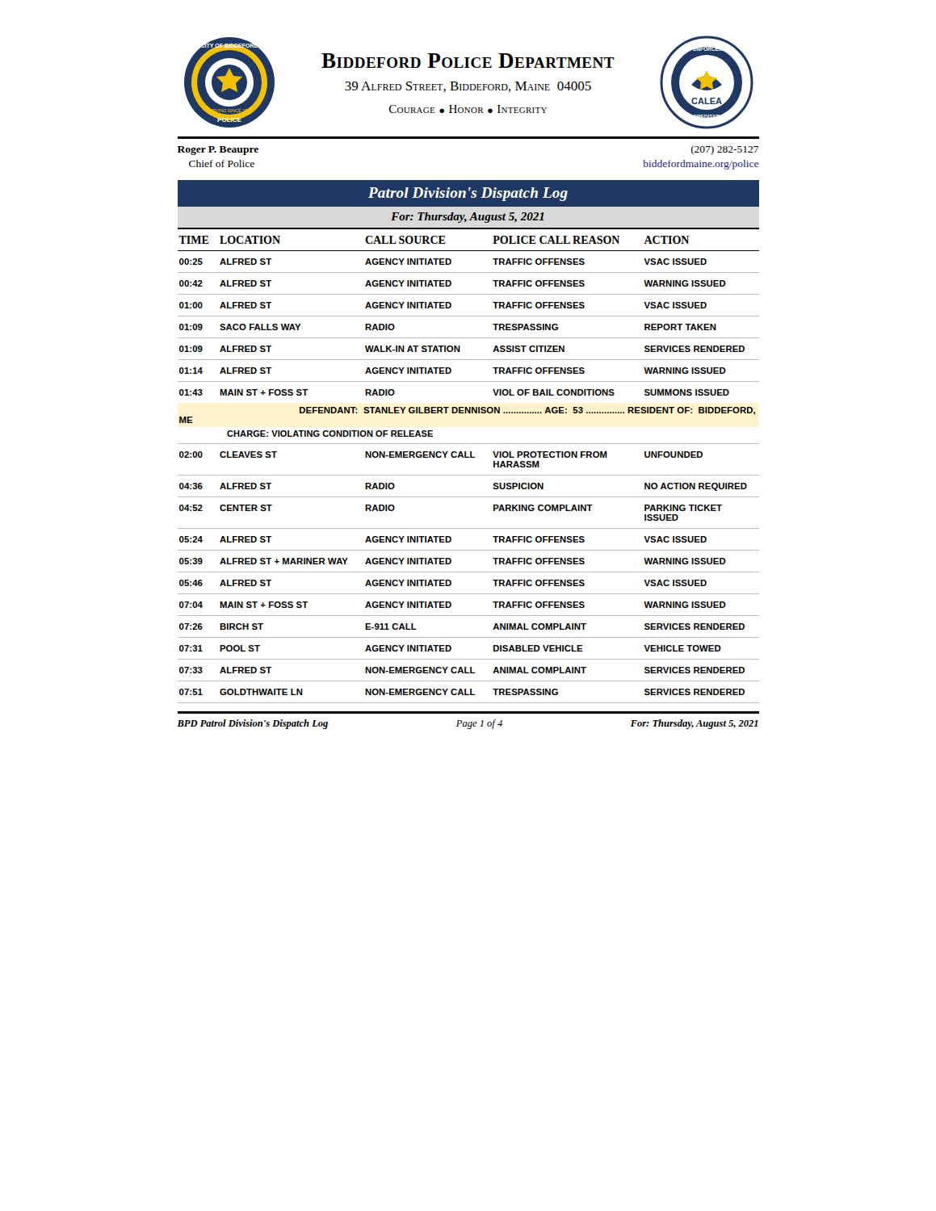CITY OF BIDDEFORD POLICE SERVING SINCE 1855
Biddeford Police Department
39 Alfred Street, Biddeford, Maine 04005
Courage ● Honor ● Integrity
LAW ENFORCEMENT ACCREDITATION CALEA
Roger P. Beaupre
Chief of Police
(207) 282-5127
biddefordmaine.org/police
Patrol Division's Dispatch Log
For: Thursday, August 5, 2021
| TIME | LOCATION | CALL SOURCE | POLICE CALL REASON | ACTION |
| --- | --- | --- | --- | --- |
| 00:25 | ALFRED ST | AGENCY INITIATED | TRAFFIC OFFENSES | VSAC ISSUED |
| 00:42 | ALFRED ST | AGENCY INITIATED | TRAFFIC OFFENSES | WARNING ISSUED |
| 01:00 | ALFRED ST | AGENCY INITIATED | TRAFFIC OFFENSES | VSAC ISSUED |
| 01:09 | SACO FALLS WAY | RADIO | TRESPASSING | REPORT TAKEN |
| 01:09 | ALFRED ST | WALK-IN AT STATION | ASSIST CITIZEN | SERVICES RENDERED |
| 01:14 | ALFRED ST | AGENCY INITIATED | TRAFFIC OFFENSES | WARNING ISSUED |
| 01:43 | MAIN ST + FOSS ST | RADIO | VIOL OF BAIL CONDITIONS | SUMMONS ISSUED |
| DEFENDANT: STANLEY GILBERT DENNISON ............... AGE: 53 ............... RESIDENT OF: BIDDEFORD, ME |
| CHARGE: VIOLATING CONDITION OF RELEASE |
| 02:00 | CLEAVES ST | NON-EMERGENCY CALL | VIOL PROTECTION FROM HARASSM | UNFOUNDED |
| 04:36 | ALFRED ST | RADIO | SUSPICION | NO ACTION REQUIRED |
| 04:52 | CENTER ST | RADIO | PARKING COMPLAINT | PARKING TICKET ISSUED |
| 05:24 | ALFRED ST | AGENCY INITIATED | TRAFFIC OFFENSES | VSAC ISSUED |
| 05:39 | ALFRED ST + MARINER WAY | AGENCY INITIATED | TRAFFIC OFFENSES | WARNING ISSUED |
| 05:46 | ALFRED ST | AGENCY INITIATED | TRAFFIC OFFENSES | VSAC ISSUED |
| 07:04 | MAIN ST + FOSS ST | AGENCY INITIATED | TRAFFIC OFFENSES | WARNING ISSUED |
| 07:26 | BIRCH ST | E-911 CALL | ANIMAL COMPLAINT | SERVICES RENDERED |
| 07:31 | POOL ST | AGENCY INITIATED | DISABLED VEHICLE | VEHICLE TOWED |
| 07:33 | ALFRED ST | NON-EMERGENCY CALL | ANIMAL COMPLAINT | SERVICES RENDERED |
| 07:51 | GOLDTHWAITE LN | NON-EMERGENCY CALL | TRESPASSING | SERVICES RENDERED |
BPD Patrol Division's Dispatch Log
Page 1 of 4
For: Thursday, August 5, 2021